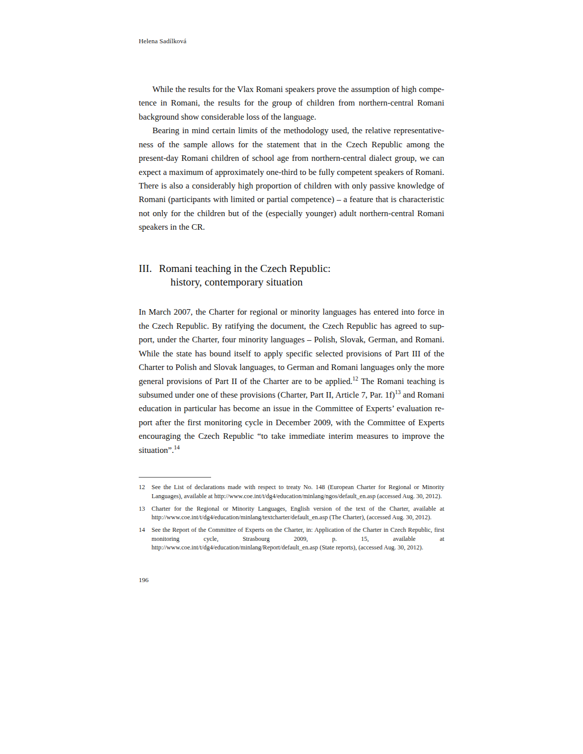Helena Sadílková
While the results for the Vlax Romani speakers prove the assumption of high competence in Romani, the results for the group of children from northern-central Romani background show considerable loss of the language.
Bearing in mind certain limits of the methodology used, the relative representativeness of the sample allows for the statement that in the Czech Republic among the present-day Romani children of school age from northern-central dialect group, we can expect a maximum of approximately one-third to be fully competent speakers of Romani. There is also a considerably high proportion of children with only passive knowledge of Romani (participants with limited or partial competence) – a feature that is characteristic not only for the children but of the (especially younger) adult northern-central Romani speakers in the CR.
III. Romani teaching in the Czech Republic:history, contemporary situation
In March 2007, the Charter for regional or minority languages has entered into force in the Czech Republic. By ratifying the document, the Czech Republic has agreed to support, under the Charter, four minority languages – Polish, Slovak, German, and Romani. While the state has bound itself to apply specific selected provisions of Part III of the Charter to Polish and Slovak languages, to German and Romani languages only the more general provisions of Part II of the Charter are to be applied.12 The Romani teaching is subsumed under one of these provisions (Charter, Part II, Article 7, Par. 1f)13 and Romani education in particular has become an issue in the Committee of Experts’ evaluation report after the first monitoring cycle in December 2009, with the Committee of Experts encouraging the Czech Republic “to take immediate interim measures to improve the situation”.14
12
See the List of declarations made with respect to treaty No. 148 (European Charter for Regional or Minority Languages), available at http://www.coe.int/t/dg4/education/minlang/ngos/default_en.asp (accessed Aug. 30, 2012).
13
Charter for the Regional or Minority Languages, English version of the text of the Charter, available at http://www.coe.int/t/dg4/education/minlang/textcharter/default_en.asp (The Charter), (accessed Aug. 30, 2012).
14
See the Report of the Committee of Experts on the Charter, in: Application of the Charter in Czech Republic, first monitoring cycle, Strasbourg 2009, p. 15, available at http://www.coe.int/t/dg4/education/minlang/Report/default_en.asp (State reports), (accessed Aug. 30, 2012).
196